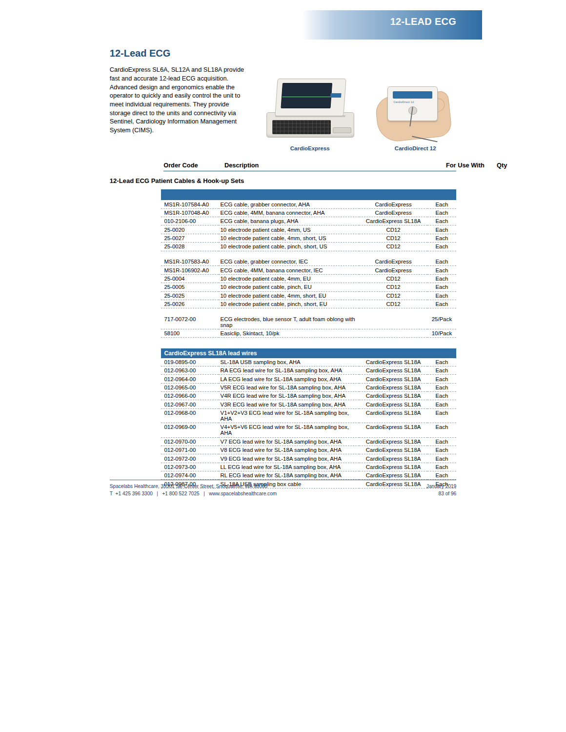12-LEAD ECG
12-Lead ECG
CardioExpress SL6A, SL12A and SL18A provide fast and accurate 12-lead ECG acquisition. Advanced design and ergonomics enable the operator to quickly and easily control the unit to meet individual requirements. They provide storage direct to the units and connectivity via Sentinel, Cardiology Information Management System (CIMS).
CardioExpress
CardioDirect 12
CardioDirect 12
Order Code
Description
For Use With
Qty
12-Lead ECG Patient Cables & Hook-up Sets
| MS1R-107584-A0 | ECG cable, grabber connector, AHA | CardioExpress | Each |
| MS1R-107048-A0 | ECG cable, 4MM, banana connector, AHA | CardioExpress | Each |
| 010-2106-00 | ECG cable, banana plugs, AHA | CardioExpress SL18A | Each |
| 25-0020 | 10 electrode patient cable, 4mm, US | CD12 | Each |
| 25-0027 | 10 electrode patient cable, 4mm, short, US | CD12 | Each |
| 25-0028 | 10 electrode patient cable, pinch, short, US | CD12 | Each |
| MS1R-107583-A0 | ECG cable, grabber connector, IEC | CardioExpress | Each |
| MS1R-106902-A0 | ECG cable, 4MM, banana connector, IEC | CardioExpress | Each |
| 25-0004 | 10 electrode patient cable, 4mm, EU | CD12 | Each |
| 25-0005 | 10 electrode patient cable, pinch, EU | CD12 | Each |
| 25-0025 | 10 electrode patient cable, 4mm, short, EU | CD12 | Each |
| 25-0026 | 10 electrode patient cable, pinch, short, EU | CD12 | Each |
| 717-0072-00 | ECG electrodes, blue sensor T, adult foam oblong with snap | | 25/Pack |
| 58100 | Easiclip, Skintact, 10/pk | | 10/Pack |
| CardioExpress SL18A lead wires |
| 019-0895-00 | SL-18A USB sampling box, AHA | CardioExpress SL18A | Each |
| 012-0963-00 | RA ECG lead wire for SL-18A sampling box, AHA | CardioExpress SL18A | Each |
| 012-0964-00 | LA ECG lead wire for SL-18A sampling box, AHA | CardioExpress SL18A | Each |
| 012-0965-00 | V5R ECG lead wire for SL-18A sampling box, AHA | CardioExpress SL18A | Each |
| 012-0966-00 | V4R ECG lead wire for SL-18A sampling box, AHA | CardioExpress SL18A | Each |
| 012-0967-00 | V3R ECG lead wire for SL-18A sampling box, AHA | CardioExpress SL18A | Each |
| 012-0968-00 | V1+V2+V3 ECG lead wire for SL-18A sampling box, AHA | CardioExpress SL18A | Each |
| 012-0969-00 | V4+V5+V6 ECG lead wire for SL-18A sampling box, AHA | CardioExpress SL18A | Each |
| 012-0970-00 | V7 ECG lead wire for SL-18A sampling box, AHA | CardioExpress SL18A | Each |
| 012-0971-00 | V8 ECG lead wire for SL-18A sampling box, AHA | CardioExpress SL18A | Each |
| 012-0972-00 | V9 ECG lead wire for SL-18A sampling box, AHA | CardioExpress SL18A | Each |
| 012-0973-00 | LL ECG lead wire for SL-18A sampling box, AHA | CardioExpress SL18A | Each |
| 012-0974-00 | RL ECG lead wire for SL-18A sampling box, AHA | CardioExpress SL18A | Each |
| 012-0987-00 | SL-18A USB sampling box cable | CardioExpress SL18A | Each |
Spacelabs Healthcare, 35301 SE Center Street, Snoqualmie, WA 98065
T +1 425 396 3300 | +1 800 522 7025 | www.spacelabshealthcare.com
January 2019
83 of 96